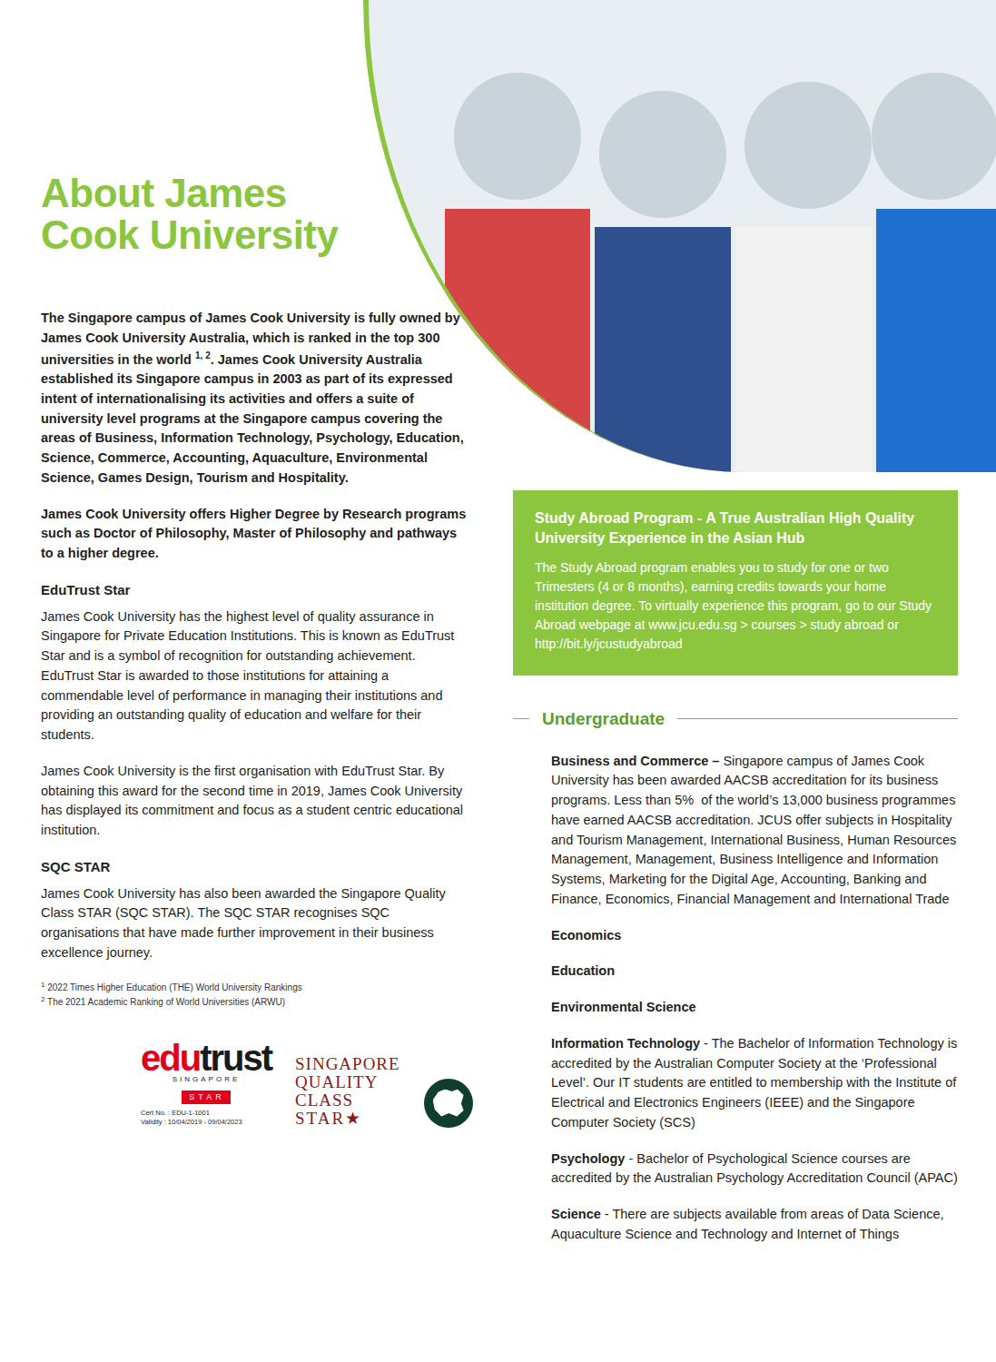About James
Cook University
The Singapore campus of James Cook University is fully owned by James Cook University Australia, which is ranked in the top 300 universities in the world 1, 2. James Cook University Australia established its Singapore campus in 2003 as part of its expressed intent of internationalising its activities and offers a suite of university level programs at the Singapore campus covering the areas of Business, Information Technology, Psychology, Education, Science, Commerce, Accounting, Aquaculture, Environmental Science, Games Design, Tourism and Hospitality.
James Cook University offers Higher Degree by Research programs such as Doctor of Philosophy, Master of Philosophy and pathways to a higher degree.
EduTrust Star
James Cook University has the highest level of quality assurance in Singapore for Private Education Institutions. This is known as EduTrust Star and is a symbol of recognition for outstanding achievement. EduTrust Star is awarded to those institutions for attaining a commendable level of performance in managing their institutions and providing an outstanding quality of education and welfare for their students.
James Cook University is the first organisation with EduTrust Star. By obtaining this award for the second time in 2019, James Cook University has displayed its commitment and focus as a student centric educational institution.
SQC STAR
James Cook University has also been awarded the Singapore Quality Class STAR (SQC STAR). The SQC STAR recognises SQC organisations that have made further improvement in their business excellence journey.
1 2022 Times Higher Education (THE) World University Rankings
2 The 2021 Academic Ranking of World Universities (ARWU)
edu trust
SINGAPORE
STAR
Cert No. : EDU-1-1001
Validity : 10/04/2019 - 09/04/2023
SINGAPORE
QUALITY
CLASS
STAR★
Study Abroad Program - A True Australian High Quality University Experience in the Asian Hub
The Study Abroad program enables you to study for one or two Trimesters (4 or 8 months), earning credits towards your home institution degree. To virtually experience this program, go to our Study Abroad webpage at www.jcu.edu.sg > courses > study abroad or http://bit.ly/jcustudyabroad
Undergraduate
Business and Commerce – Singapore campus of James Cook University has been awarded AACSB accreditation for its business programs. Less than 5% of the world’s 13,000 business programmes have earned AACSB accreditation. JCUS offer subjects in Hospitality and Tourism Management, International Business, Human Resources Management, Management, Business Intelligence and Information Systems, Marketing for the Digital Age, Accounting, Banking and Finance, Economics, Financial Management and International Trade
Economics
Education
Environmental Science
Information Technology - The Bachelor of Information Technology is accredited by the Australian Computer Society at the ‘Professional Level’. Our IT students are entitled to membership with the Institute of Electrical and Electronics Engineers (IEEE) and the Singapore Computer Society (SCS)
Psychology - Bachelor of Psychological Science courses are accredited by the Australian Psychology Accreditation Council (APAC)
Science - There are subjects available from areas of Data Science, Aquaculture Science and Technology and Internet of Things